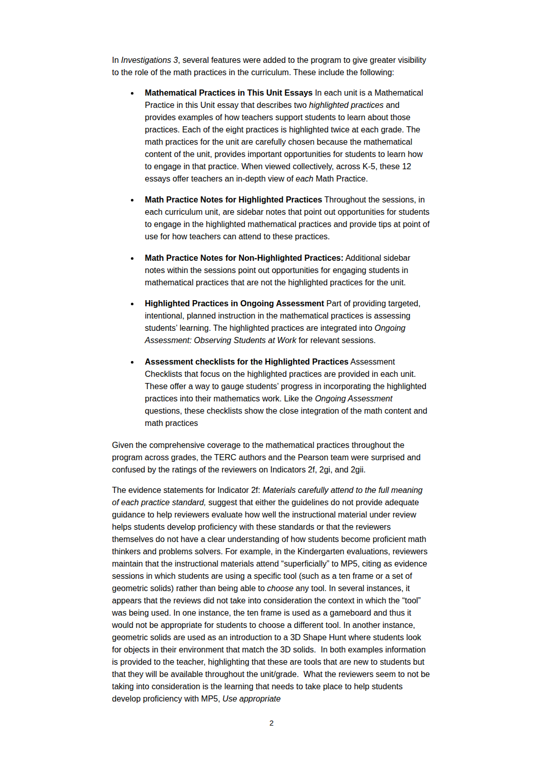In Investigations 3, several features were added to the program to give greater visibility to the role of the math practices in the curriculum. These include the following:
Mathematical Practices in This Unit Essays In each unit is a Mathematical Practice in this Unit essay that describes two highlighted practices and provides examples of how teachers support students to learn about those practices. Each of the eight practices is highlighted twice at each grade. The math practices for the unit are carefully chosen because the mathematical content of the unit, provides important opportunities for students to learn how to engage in that practice. When viewed collectively, across K-5, these 12 essays offer teachers an in-depth view of each Math Practice.
Math Practice Notes for Highlighted Practices Throughout the sessions, in each curriculum unit, are sidebar notes that point out opportunities for students to engage in the highlighted mathematical practices and provide tips at point of use for how teachers can attend to these practices.
Math Practice Notes for Non-Highlighted Practices: Additional sidebar notes within the sessions point out opportunities for engaging students in mathematical practices that are not the highlighted practices for the unit.
Highlighted Practices in Ongoing Assessment Part of providing targeted, intentional, planned instruction in the mathematical practices is assessing students’ learning. The highlighted practices are integrated into Ongoing Assessment: Observing Students at Work for relevant sessions.
Assessment checklists for the Highlighted Practices Assessment Checklists that focus on the highlighted practices are provided in each unit. These offer a way to gauge students’ progress in incorporating the highlighted practices into their mathematics work. Like the Ongoing Assessment questions, these checklists show the close integration of the math content and math practices
Given the comprehensive coverage to the mathematical practices throughout the program across grades, the TERC authors and the Pearson team were surprised and confused by the ratings of the reviewers on Indicators 2f, 2gi, and 2gii.
The evidence statements for Indicator 2f: Materials carefully attend to the full meaning of each practice standard, suggest that either the guidelines do not provide adequate guidance to help reviewers evaluate how well the instructional material under review helps students develop proficiency with these standards or that the reviewers themselves do not have a clear understanding of how students become proficient math thinkers and problems solvers. For example, in the Kindergarten evaluations, reviewers maintain that the instructional materials attend “superficially” to MP5, citing as evidence sessions in which students are using a specific tool (such as a ten frame or a set of geometric solids) rather than being able to choose any tool. In several instances, it appears that the reviews did not take into consideration the context in which the “tool” was being used. In one instance, the ten frame is used as a gameboard and thus it would not be appropriate for students to choose a different tool. In another instance, geometric solids are used as an introduction to a 3D Shape Hunt where students look for objects in their environment that match the 3D solids. In both examples information is provided to the teacher, highlighting that these are tools that are new to students but that they will be available throughout the unit/grade. What the reviewers seem to not be taking into consideration is the learning that needs to take place to help students develop proficiency with MP5, Use appropriate
2